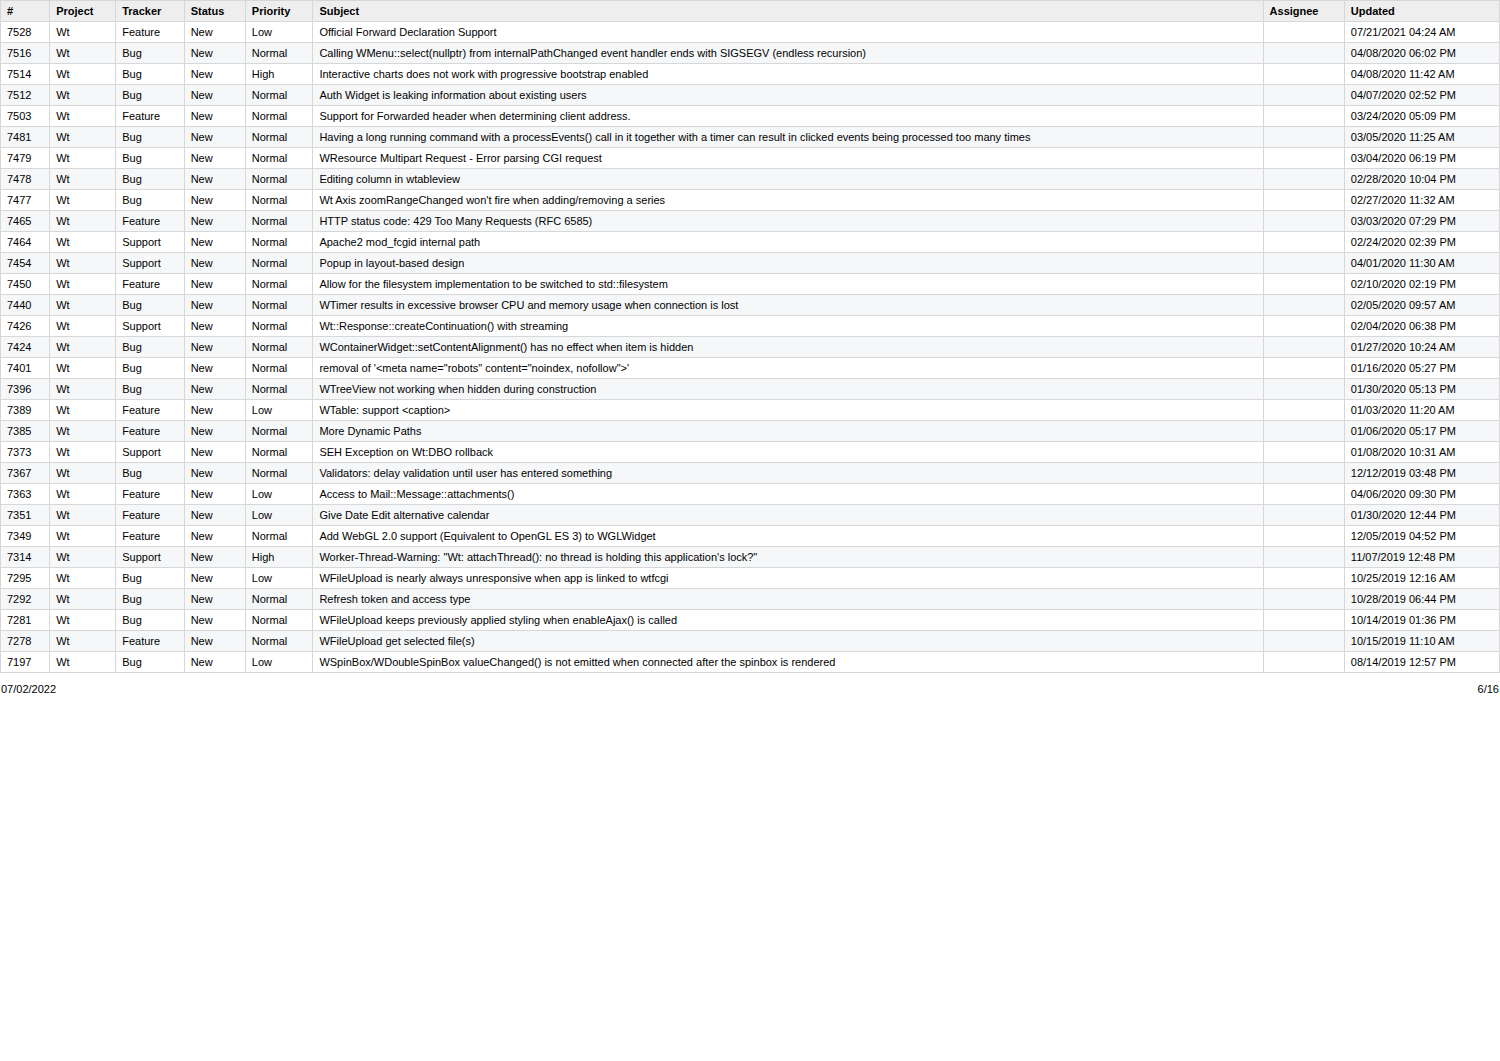| # | Project | Tracker | Status | Priority | Subject | Assignee | Updated |
| --- | --- | --- | --- | --- | --- | --- | --- |
| 7528 | Wt | Feature | New | Low | Official Forward Declaration Support | | 07/21/2021 04:24 AM |
| 7516 | Wt | Bug | New | Normal | Calling WMenu::select(nullptr) from internalPathChanged event handler ends with SIGSEGV (endless recursion) | | 04/08/2020 06:02 PM |
| 7514 | Wt | Bug | New | High | Interactive charts does not work with progressive bootstrap enabled | | 04/08/2020 11:42 AM |
| 7512 | Wt | Bug | New | Normal | Auth Widget is leaking information about existing users | | 04/07/2020 02:52 PM |
| 7503 | Wt | Feature | New | Normal | Support for Forwarded header when determining client address. | | 03/24/2020 05:09 PM |
| 7481 | Wt | Bug | New | Normal | Having a long running command with a processEvents() call in it together with a timer can result in clicked events being processed too many times | | 03/05/2020 11:25 AM |
| 7479 | Wt | Bug | New | Normal | WResource Multipart Request - Error parsing CGI request | | 03/04/2020 06:19 PM |
| 7478 | Wt | Bug | New | Normal | Editing column in wtableview | | 02/28/2020 10:04 PM |
| 7477 | Wt | Bug | New | Normal | Wt Axis zoomRangeChanged won't fire when adding/removing a series | | 02/27/2020 11:32 AM |
| 7465 | Wt | Feature | New | Normal | HTTP status code: 429 Too Many Requests (RFC 6585) | | 03/03/2020 07:29 PM |
| 7464 | Wt | Support | New | Normal | Apache2 mod_fcgid internal path | | 02/24/2020 02:39 PM |
| 7454 | Wt | Support | New | Normal | Popup in layout-based design | | 04/01/2020 11:30 AM |
| 7450 | Wt | Feature | New | Normal | Allow for the filesystem implementation to be switched to std::filesystem | | 02/10/2020 02:19 PM |
| 7440 | Wt | Bug | New | Normal | WTimer results in excessive browser CPU and memory usage when connection is lost | | 02/05/2020 09:57 AM |
| 7426 | Wt | Support | New | Normal | Wt::Response::createContinuation() with streaming | | 02/04/2020 06:38 PM |
| 7424 | Wt | Bug | New | Normal | WContainerWidget::setContentAlignment() has no effect when item is hidden | | 01/27/2020 10:24 AM |
| 7401 | Wt | Bug | New | Normal | removal of '<meta name="robots" content="noindex, nofollow">' | | 01/16/2020 05:27 PM |
| 7396 | Wt | Bug | New | Normal | WTreeView not working when hidden during construction | | 01/30/2020 05:13 PM |
| 7389 | Wt | Feature | New | Low | WTable: support <caption> | | 01/03/2020 11:20 AM |
| 7385 | Wt | Feature | New | Normal | More Dynamic Paths | | 01/06/2020 05:17 PM |
| 7373 | Wt | Support | New | Normal | SEH Exception on Wt:DBO rollback | | 01/08/2020 10:31 AM |
| 7367 | Wt | Bug | New | Normal | Validators: delay validation until user has entered something | | 12/12/2019 03:48 PM |
| 7363 | Wt | Feature | New | Low | Access to Mail::Message::attachments() | | 04/06/2020 09:30 PM |
| 7351 | Wt | Feature | New | Low | Give Date Edit alternative calendar | | 01/30/2020 12:44 PM |
| 7349 | Wt | Feature | New | Normal | Add WebGL 2.0 support (Equivalent to OpenGL ES 3) to WGLWidget | | 12/05/2019 04:52 PM |
| 7314 | Wt | Support | New | High | Worker-Thread-Warning: "Wt: attachThread(): no thread is holding this application's lock?" | | 11/07/2019 12:48 PM |
| 7295 | Wt | Bug | New | Low | WFileUpload is nearly always unresponsive when app is linked to wtfcgi | | 10/25/2019 12:16 AM |
| 7292 | Wt | Bug | New | Normal | Refresh token and access type | | 10/28/2019 06:44 PM |
| 7281 | Wt | Bug | New | Normal | WFileUpload keeps previously applied styling when enableAjax() is called | | 10/14/2019 01:36 PM |
| 7278 | Wt | Feature | New | Normal | WFileUpload get selected file(s) | | 10/15/2019 11:10 AM |
| 7197 | Wt | Bug | New | Low | WSpinBox/WDoubleSpinBox valueChanged() is not emitted when connected after the spinbox is rendered | | 08/14/2019 12:57 PM |
| 07/02/2022 | 6/16 |